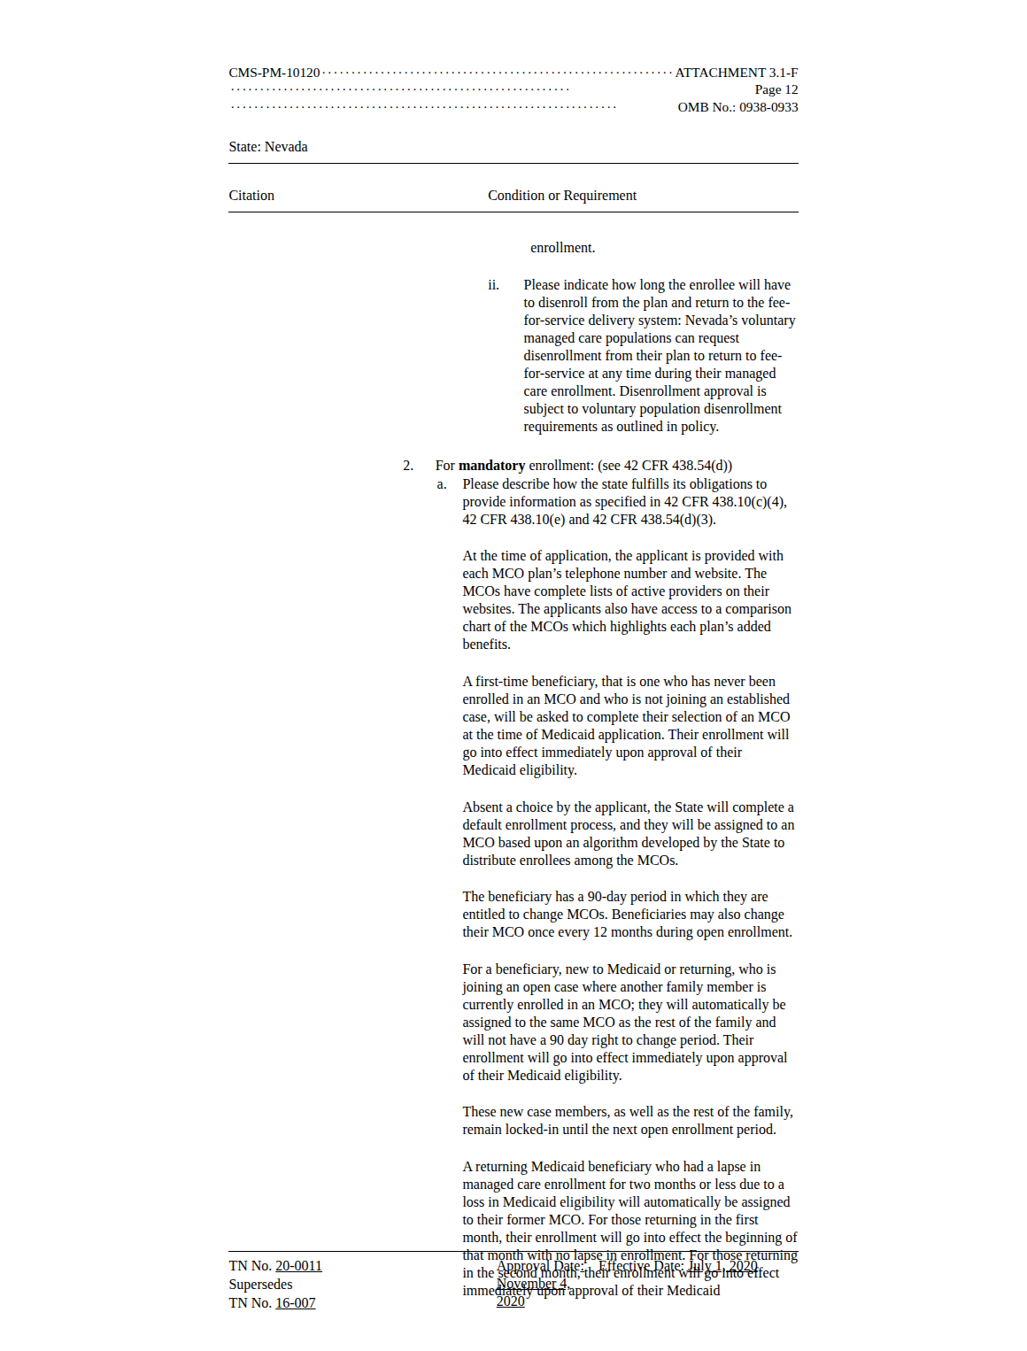CMS-PM-10120 ···································································· ATTACHMENT 3.1‑F
······································································································· Page 12
······································································································· OMB No.: 0938-0933
State: Nevada
Citation
Condition or Requirement
enrollment.
ii.
Please indicate how long the enrollee will have to disenroll from the plan and return to the fee-for-service delivery system: Nevada’s voluntary managed care populations can request disenrollment from their plan to return to fee-for-service at any time during their managed care enrollment. Disenrollment approval is subject to voluntary population disenrollment requirements as outlined in policy.
2.
For mandatory enrollment: (see 42 CFR 438.54(d))
a.
Please describe how the state fulfills its obligations to provide information as specified in 42 CFR 438.10(c)(4), 42 CFR 438.10(e) and 42 CFR 438.54(d)(3).
At the time of application, the applicant is provided with each MCO plan’s telephone number and website. The MCOs have complete lists of active providers on their websites. The applicants also have access to a comparison chart of the MCOs which highlights each plan’s added benefits.
A first-time beneficiary, that is one who has never been enrolled in an MCO and who is not joining an established case, will be asked to complete their selection of an MCO at the time of Medicaid application. Their enrollment will go into effect immediately upon approval of their Medicaid eligibility.
Absent a choice by the applicant, the State will complete a default enrollment process, and they will be assigned to an MCO based upon an algorithm developed by the State to distribute enrollees among the MCOs.
The beneficiary has a 90-day period in which they are entitled to change MCOs. Beneficiaries may also change their MCO once every 12 months during open enrollment.
For a beneficiary, new to Medicaid or returning, who is joining an open case where another family member is currently enrolled in an MCO; they will automatically be assigned to the same MCO as the rest of the family and will not have a 90 day right to change period. Their enrollment will go into effect immediately upon approval of their Medicaid eligibility.
These new case members, as well as the rest of the family, remain locked-in until the next open enrollment period.
A returning Medicaid beneficiary who had a lapse in managed care enrollment for two months or less due to a loss in Medicaid eligibility will automatically be assigned to their former MCO. For those returning in the first month, their enrollment will go into effect the beginning of that month with no lapse in enrollment. For those returning in the second month, their enrollment will go into effect immediately upon approval of their Medicaid
TN No. 20-0011
Supersedes
TN No. 16-007
Approval Date: November 4, 2020
Effective Date: July 1, 2020